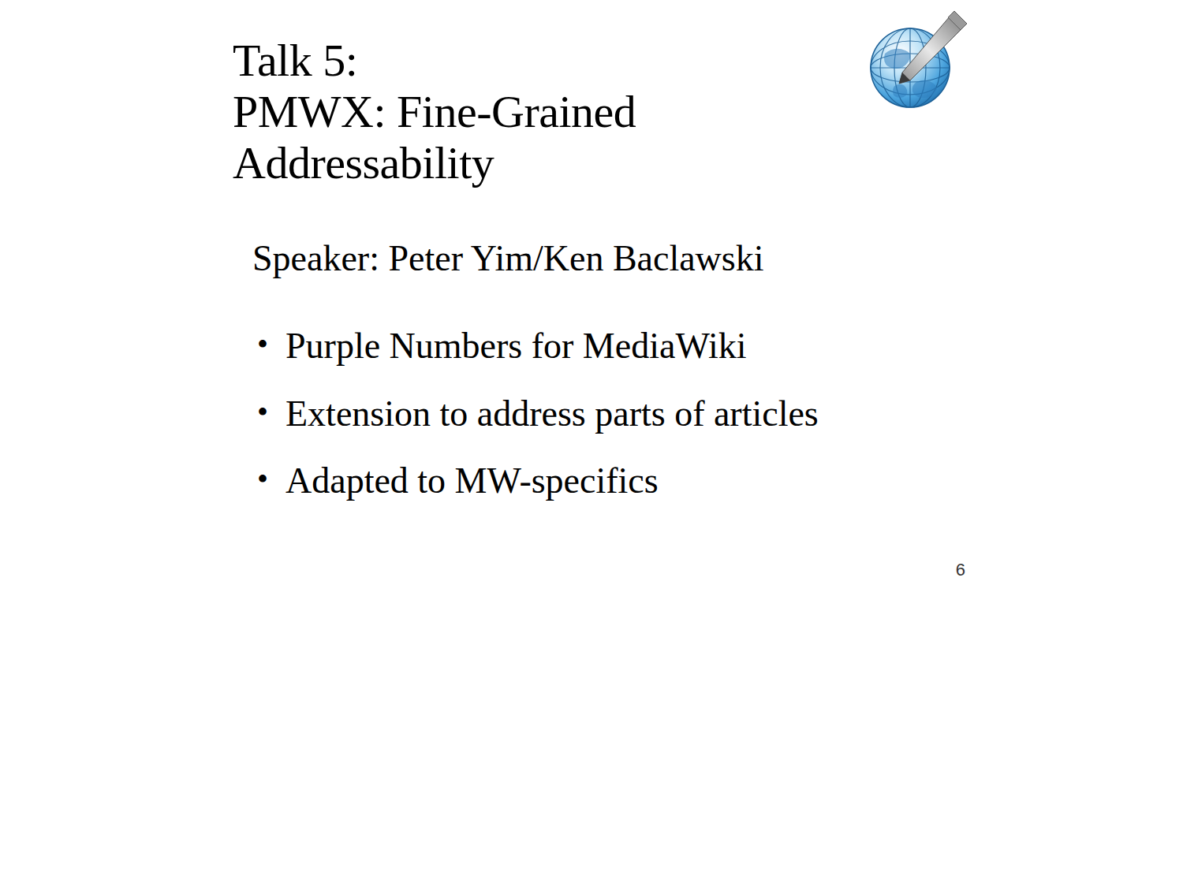Talk 5:
PMWX: Fine-Grained Addressability
Speaker: Peter Yim/Ken Baclawski
Purple Numbers for MediaWiki
Extension to address parts of articles
Adapted to MW-specifics
6